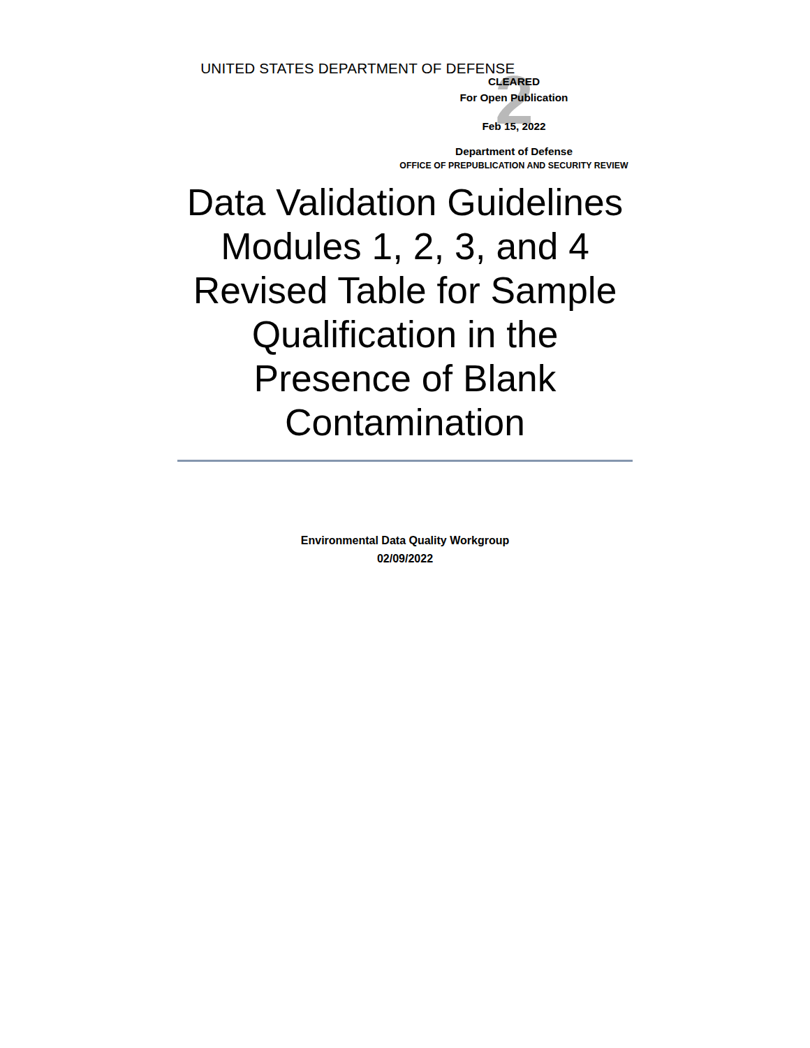UNITED STATES DEPARTMENT OF DEFENSE
2
CLEARED
For Open Publication
Feb 15, 2022
Department of Defense
OFFICE OF PREPUBLICATION AND SECURITY REVIEW
Data Validation Guidelines
Modules 1, 2, 3, and 4
Revised Table for Sample Qualification in the Presence of Blank Contamination
Environmental Data Quality Workgroup
02/09/2022